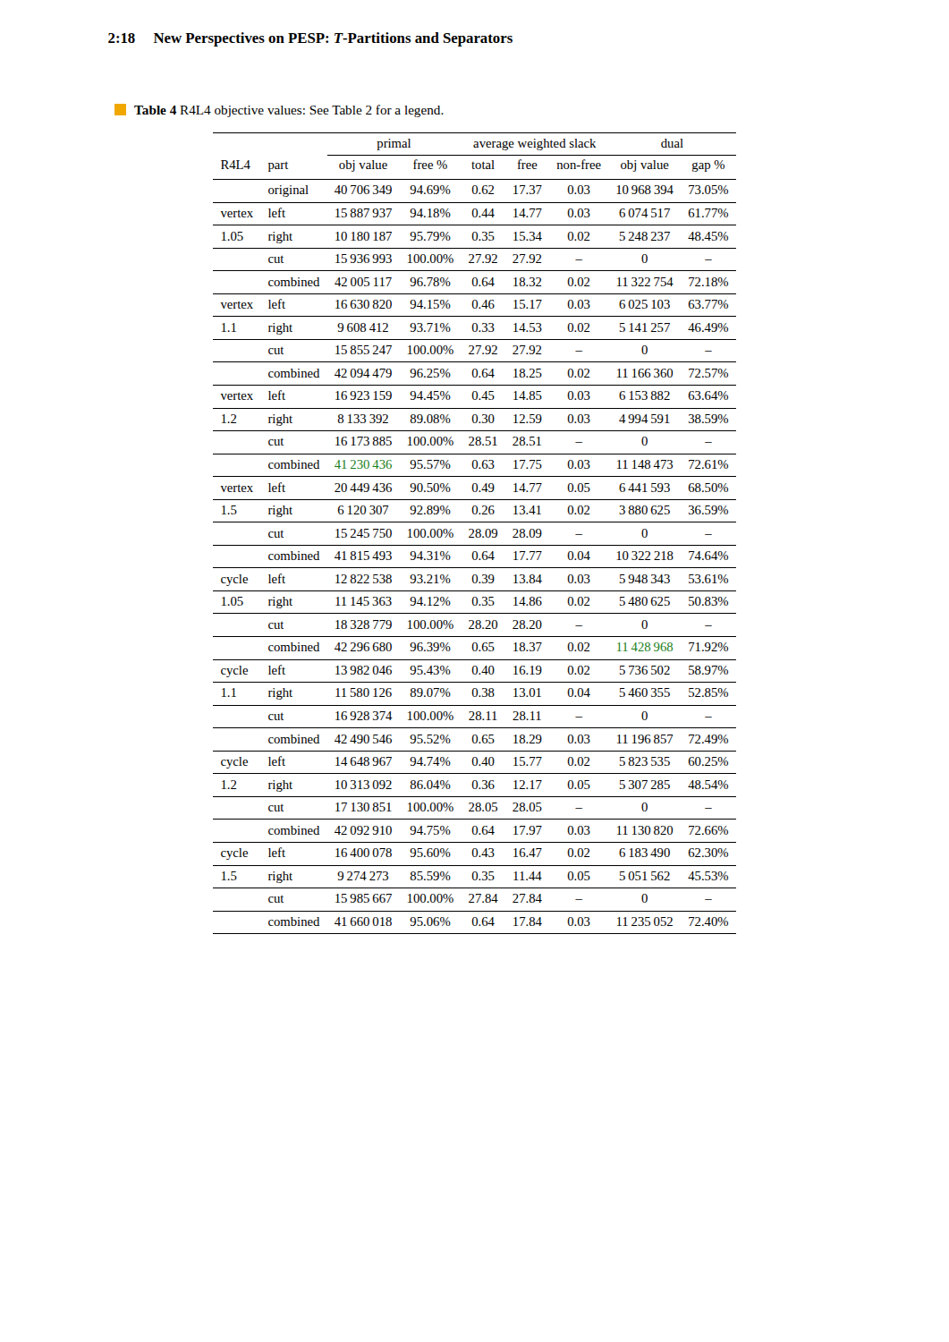2:18 New Perspectives on PESP: T-Partitions and Separators
Table 4 R4L4 objective values: See Table 2 for a legend.
| | | primal | average weighted slack | dual |
| --- | --- | --- | --- | --- |
| R4L4 | part | obj value | free % | total | free | non-free | obj value | gap % |
| | original | 40 706 349 | 94.69% | 0.62 | 17.37 | 0.03 | 10 968 394 | 73.05% |
| vertex | left | 15 887 937 | 94.18% | 0.44 | 14.77 | 0.03 | 6 074 517 | 61.77% |
| 1.05 | right | 10 180 187 | 95.79% | 0.35 | 15.34 | 0.02 | 5 248 237 | 48.45% |
| | cut | 15 936 993 | 100.00% | 27.92 | 27.92 | – | 0 | – |
| | combined | 42 005 117 | 96.78% | 0.64 | 18.32 | 0.02 | 11 322 754 | 72.18% |
| vertex | left | 16 630 820 | 94.15% | 0.46 | 15.17 | 0.03 | 6 025 103 | 63.77% |
| 1.1 | right | 9 608 412 | 93.71% | 0.33 | 14.53 | 0.02 | 5 141 257 | 46.49% |
| | cut | 15 855 247 | 100.00% | 27.92 | 27.92 | – | 0 | – |
| | combined | 42 094 479 | 96.25% | 0.64 | 18.25 | 0.02 | 11 166 360 | 72.57% |
| vertex | left | 16 923 159 | 94.45% | 0.45 | 14.85 | 0.03 | 6 153 882 | 63.64% |
| 1.2 | right | 8 133 392 | 89.08% | 0.30 | 12.59 | 0.03 | 4 994 591 | 38.59% |
| | cut | 16 173 885 | 100.00% | 28.51 | 28.51 | – | 0 | – |
| | combined | 41 230 436 | 95.57% | 0.63 | 17.75 | 0.03 | 11 148 473 | 72.61% |
| vertex | left | 20 449 436 | 90.50% | 0.49 | 14.77 | 0.05 | 6 441 593 | 68.50% |
| 1.5 | right | 6 120 307 | 92.89% | 0.26 | 13.41 | 0.02 | 3 880 625 | 36.59% |
| | cut | 15 245 750 | 100.00% | 28.09 | 28.09 | – | 0 | – |
| | combined | 41 815 493 | 94.31% | 0.64 | 17.77 | 0.04 | 10 322 218 | 74.64% |
| cycle | left | 12 822 538 | 93.21% | 0.39 | 13.84 | 0.03 | 5 948 343 | 53.61% |
| 1.05 | right | 11 145 363 | 94.12% | 0.35 | 14.86 | 0.02 | 5 480 625 | 50.83% |
| | cut | 18 328 779 | 100.00% | 28.20 | 28.20 | – | 0 | – |
| | combined | 42 296 680 | 96.39% | 0.65 | 18.37 | 0.02 | 11 428 968 | 71.92% |
| cycle | left | 13 982 046 | 95.43% | 0.40 | 16.19 | 0.02 | 5 736 502 | 58.97% |
| 1.1 | right | 11 580 126 | 89.07% | 0.38 | 13.01 | 0.04 | 5 460 355 | 52.85% |
| | cut | 16 928 374 | 100.00% | 28.11 | 28.11 | – | 0 | – |
| | combined | 42 490 546 | 95.52% | 0.65 | 18.29 | 0.03 | 11 196 857 | 72.49% |
| cycle | left | 14 648 967 | 94.74% | 0.40 | 15.77 | 0.02 | 5 823 535 | 60.25% |
| 1.2 | right | 10 313 092 | 86.04% | 0.36 | 12.17 | 0.05 | 5 307 285 | 48.54% |
| | cut | 17 130 851 | 100.00% | 28.05 | 28.05 | – | 0 | – |
| | combined | 42 092 910 | 94.75% | 0.64 | 17.97 | 0.03 | 11 130 820 | 72.66% |
| cycle | left | 16 400 078 | 95.60% | 0.43 | 16.47 | 0.02 | 6 183 490 | 62.30% |
| 1.5 | right | 9 274 273 | 85.59% | 0.35 | 11.44 | 0.05 | 5 051 562 | 45.53% |
| | cut | 15 985 667 | 100.00% | 27.84 | 27.84 | – | 0 | – |
| | combined | 41 660 018 | 95.06% | 0.64 | 17.84 | 0.03 | 11 235 052 | 72.40% |